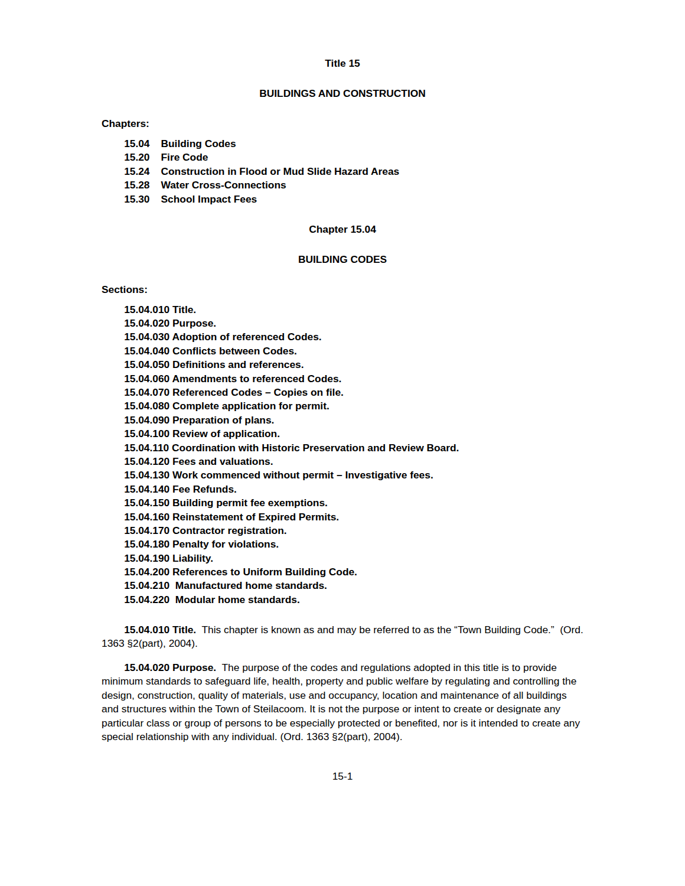Title 15
BUILDINGS AND CONSTRUCTION
Chapters:
15.04 Building Codes
15.20 Fire Code
15.24 Construction in Flood or Mud Slide Hazard Areas
15.28 Water Cross-Connections
15.30 School Impact Fees
Chapter 15.04
BUILDING CODES
Sections:
15.04.010 Title.
15.04.020 Purpose.
15.04.030 Adoption of referenced Codes.
15.04.040 Conflicts between Codes.
15.04.050 Definitions and references.
15.04.060 Amendments to referenced Codes.
15.04.070 Referenced Codes – Copies on file.
15.04.080 Complete application for permit.
15.04.090 Preparation of plans.
15.04.100 Review of application.
15.04.110 Coordination with Historic Preservation and Review Board.
15.04.120 Fees and valuations.
15.04.130 Work commenced without permit – Investigative fees.
15.04.140 Fee Refunds.
15.04.150 Building permit fee exemptions.
15.04.160 Reinstatement of Expired Permits.
15.04.170 Contractor registration.
15.04.180 Penalty for violations.
15.04.190 Liability.
15.04.200 References to Uniform Building Code.
15.04.210 Manufactured home standards.
15.04.220 Modular home standards.
15.04.010 Title. This chapter is known as and may be referred to as the “Town Building Code.” (Ord. 1363 §2(part), 2004).
15.04.020 Purpose. The purpose of the codes and regulations adopted in this title is to provide minimum standards to safeguard life, health, property and public welfare by regulating and controlling the design, construction, quality of materials, use and occupancy, location and maintenance of all buildings and structures within the Town of Steilacoom. It is not the purpose or intent to create or designate any particular class or group of persons to be especially protected or benefited, nor is it intended to create any special relationship with any individual. (Ord. 1363 §2(part), 2004).
15-1